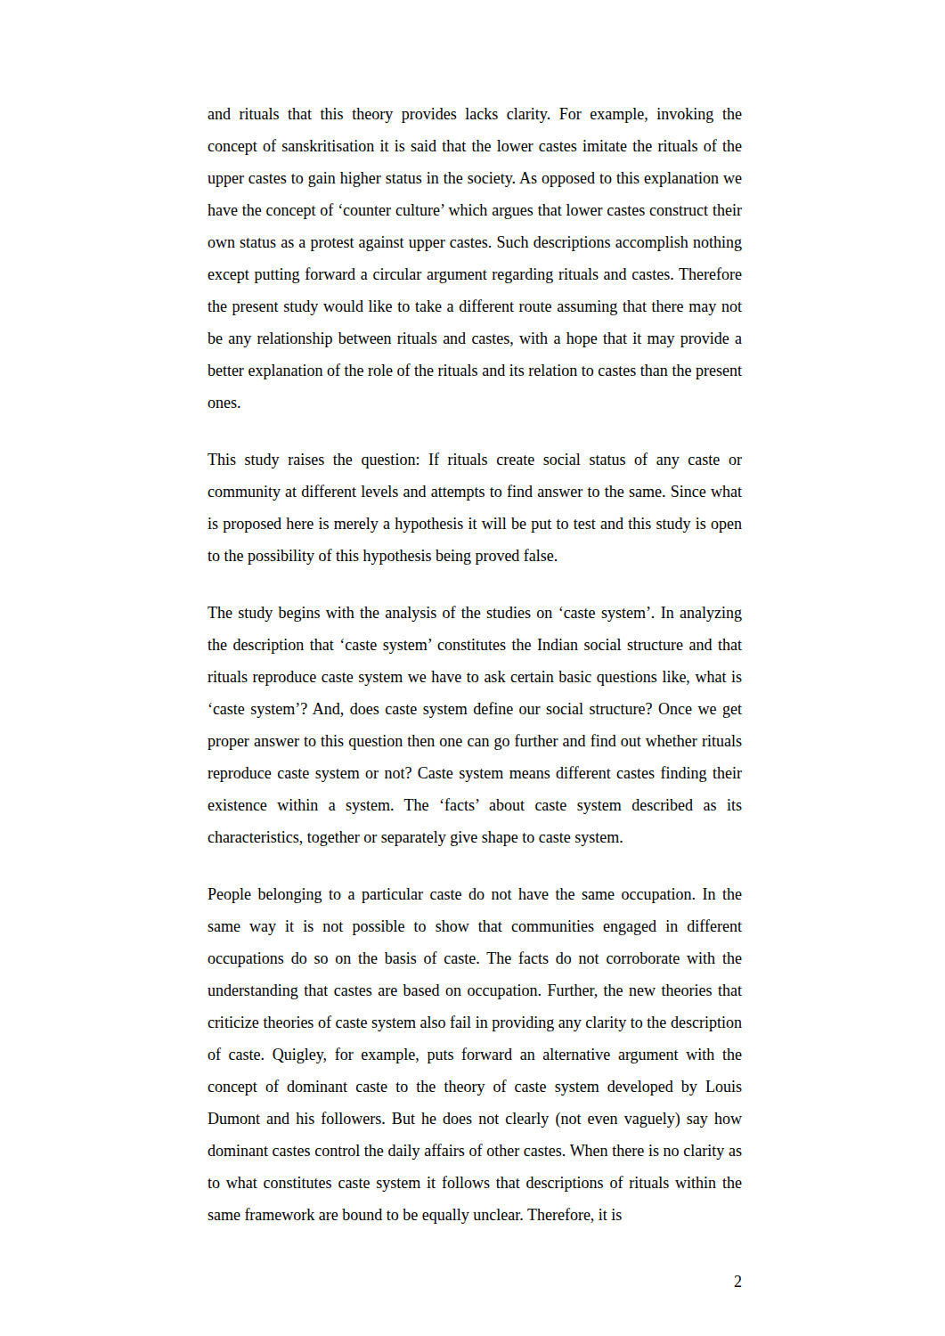and rituals that this theory provides lacks clarity. For example, invoking the concept of sanskritisation it is said that the lower castes imitate the rituals of the upper castes to gain higher status in the society. As opposed to this explanation we have the concept of ‘counter culture’ which argues that lower castes construct their own status as a protest against upper castes. Such descriptions accomplish nothing except putting forward a circular argument regarding rituals and castes. Therefore the present study would like to take a different route assuming that there may not be any relationship between rituals and castes, with a hope that it may provide a better explanation of the role of the rituals and its relation to castes than the present ones.
This study raises the question: If rituals create social status of any caste or community at different levels and attempts to find answer to the same. Since what is proposed here is merely a hypothesis it will be put to test and this study is open to the possibility of this hypothesis being proved false.
The study begins with the analysis of the studies on ‘caste system’. In analyzing the description that ‘caste system’ constitutes the Indian social structure and that rituals reproduce caste system we have to ask certain basic questions like, what is ‘caste system’? And, does caste system define our social structure? Once we get proper answer to this question then one can go further and find out whether rituals reproduce caste system or not? Caste system means different castes finding their existence within a system. The ‘facts’ about caste system described as its characteristics, together or separately give shape to caste system.
People belonging to a particular caste do not have the same occupation. In the same way it is not possible to show that communities engaged in different occupations do so on the basis of caste. The facts do not corroborate with the understanding that castes are based on occupation. Further, the new theories that criticize theories of caste system also fail in providing any clarity to the description of caste. Quigley, for example, puts forward an alternative argument with the concept of dominant caste to the theory of caste system developed by Louis Dumont and his followers. But he does not clearly (not even vaguely) say how dominant castes control the daily affairs of other castes. When there is no clarity as to what constitutes caste system it follows that descriptions of rituals within the same framework are bound to be equally unclear. Therefore, it is
2